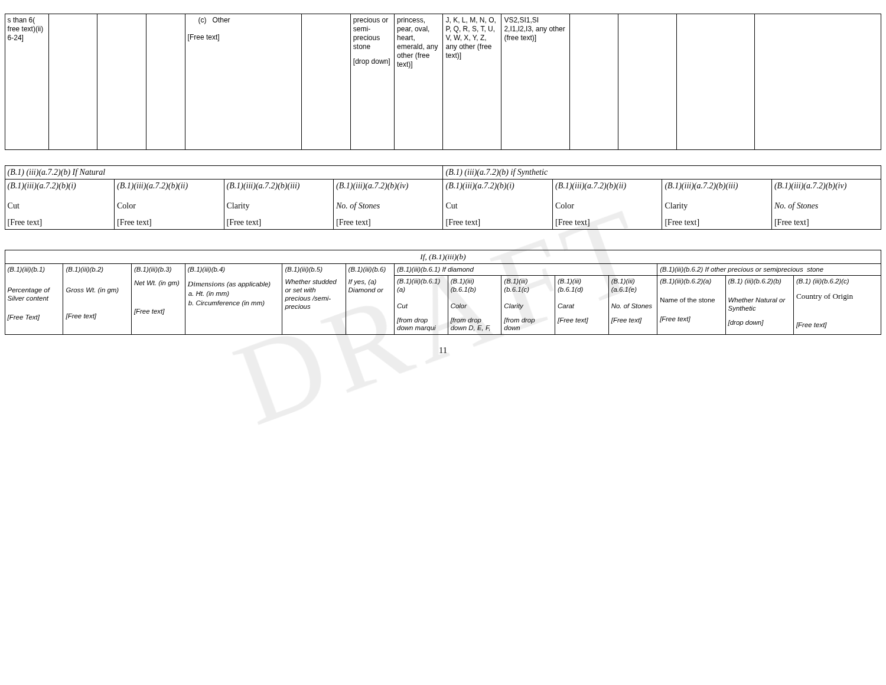DRAFT
| s than 6( free text)(ii) 6-24] | | | | (c) Other [Free text] | | precious or semi-precious stone [drop down] | princess, pear, oval, heart, emerald, any other (free text)] | J, K, L, M, N, O, P, Q, R, S, T, U, V, W, X, Y, Z, any other (free text)] | VS2,SI1,SI 2,I1,I2,I3, any other (free text)] | | | | |
| (B.1) (iii)(a.7.2)(b) If Natural | (B.1) (iii)(a.7.2)(b) if Synthetic |
| (B.1)(iii)(a.7.2)(b)(i) Cut [Free text] | (B.1)(iii)(a.7.2)(b)(ii) Color [Free text] | (B.1)(iii)(a.7.2)(b)(iii) Clarity [Free text] | (B.1)(iii)(a.7.2)(b)(iv) No. of Stones [Free text] | (B.1)(iii)(a.7.2)(b)(i) Cut [Free text] | (B.1)(iii)(a.7.2)(b)(ii) Color [Free text] | (B.1)(iii)(a.7.2)(b)(iii) Clarity [Free text] | (B.1)(iii)(a.7.2)(b)(iv) No. of Stones [Free text] |
| If, (B.1)(iii)(b) |
| (B.1)(iii)(b.1) Percentage of Silver content [Free Text] | (B.1)(iii)(b.2) Gross Wt. (in gm) [Free text] | (B.1)(iii)(b.3) Net Wt. (in gm) [Free text] | (B.1)(iii)(b.4) Dimensions (as applicable) Ht. (in mm) Circumference (in mm) | (B.1)(iii)(b.5) Whether studded or set with precious /semi-precious | (B.1)(iii)(b.6) If yes, (a) Diamond or | (B.1)(iii)(b.6.1) If diamond | (B.1)(iii)(b.6.2) If other precious or semiprecious stone |
| (B.1)(iii)(b.6.1)(a) Cut [from drop down marqui | (B.1)(iii)(b.6.1(b) Color [from drop down D, E, F, | (B.1)(iii)(b.6.1(c) Clarity [from drop down | (B.1)(iii)(b.6.1(d) Carat [Free text] | (B.1)(iii)(a.6.1(e) No. of Stones [Free text] | (B.1)(iii)(b.6.2)(a) Name of the stone [Free text] | (B.1) (iii)(b.6.2)(b) Whether Natural or Synthetic [drop down] | (B.1) (iii)(b.6.2)(c) Country of Origin [Free text] |
11